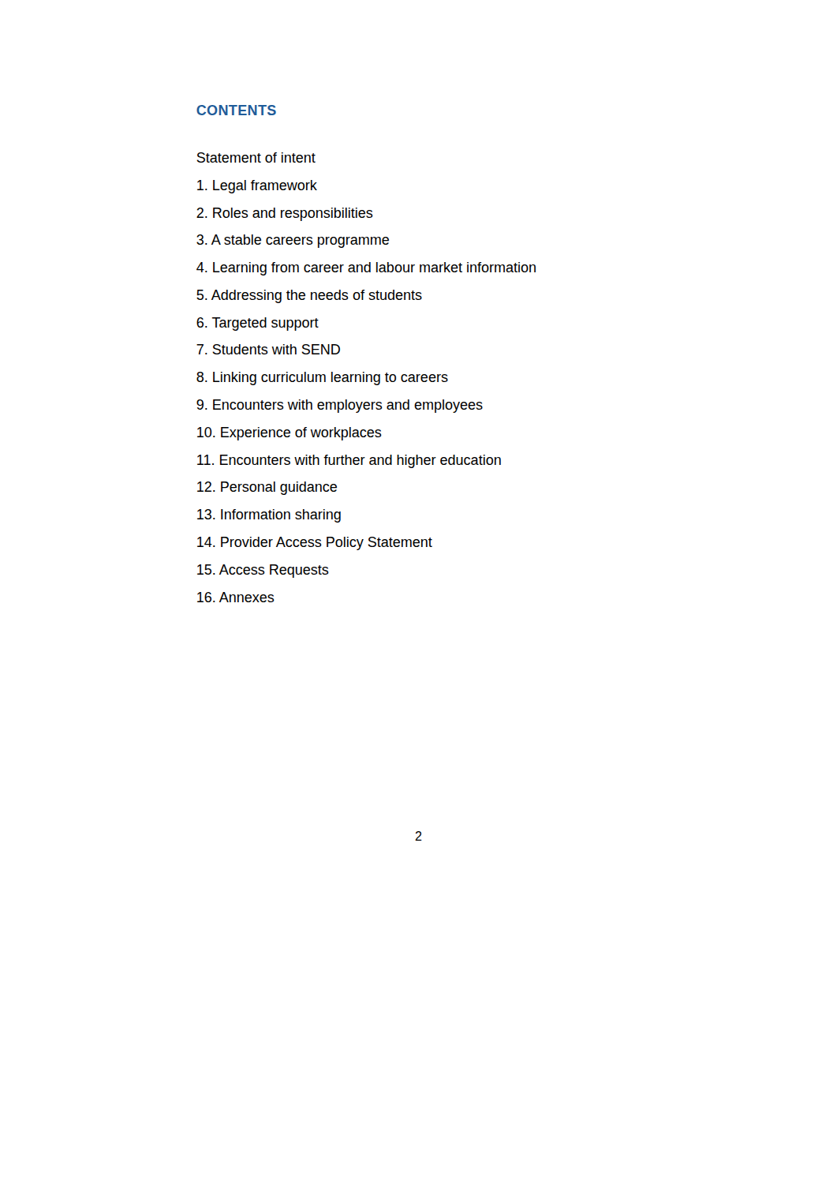CONTENTS
Statement of intent
1. Legal framework
2. Roles and responsibilities
3. A stable careers programme
4. Learning from career and labour market information
5. Addressing the needs of students
6. Targeted support
7. Students with SEND
8. Linking curriculum learning to careers
9. Encounters with employers and employees
10. Experience of workplaces
11. Encounters with further and higher education
12. Personal guidance
13. Information sharing
14. Provider Access Policy Statement
15. Access Requests
16. Annexes
2